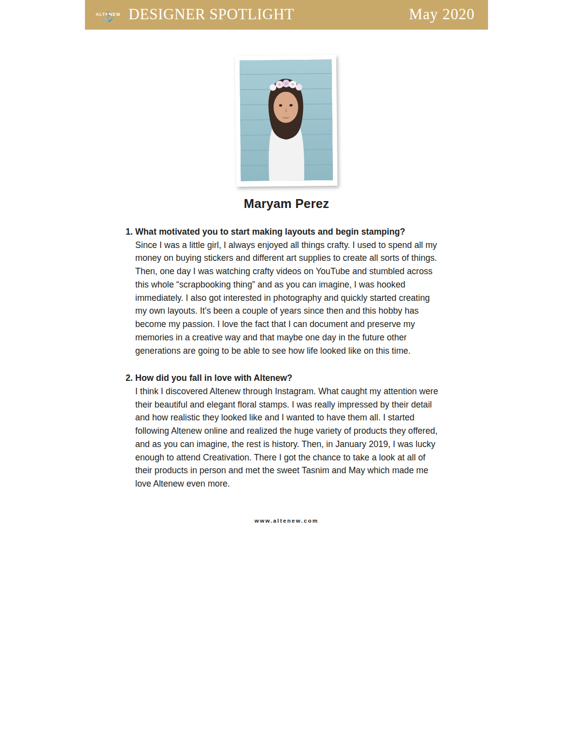⚓ ALTENEW
Designer Spotlight
May 2020
Maryam Perez
What motivated you to start making layouts and begin stamping? Since I was a little girl, I always enjoyed all things crafty. I used to spend all my money on buying stickers and different art supplies to create all sorts of things. Then, one day I was watching crafty videos on YouTube and stumbled across this whole “scrapbooking thing” and as you can imagine, I was hooked immediately. I also got interested in photography and quickly started creating my own layouts. It’s been a couple of years since then and this hobby has become my passion. I love the fact that I can document and preserve my memories in a creative way and that maybe one day in the future other generations are going to be able to see how life looked like on this time.
How did you fall in love with Altenew? I think I discovered Altenew through Instagram. What caught my attention were their beautiful and elegant floral stamps. I was really impressed by their detail and how realistic they looked like and I wanted to have them all. I started following Altenew online and realized the huge variety of products they offered, and as you can imagine, the rest is history. Then, in January 2019, I was lucky enough to attend Creativation. There I got the chance to take a look at all of their products in person and met the sweet Tasnim and May which made me love Altenew even more.
www.altenew.com